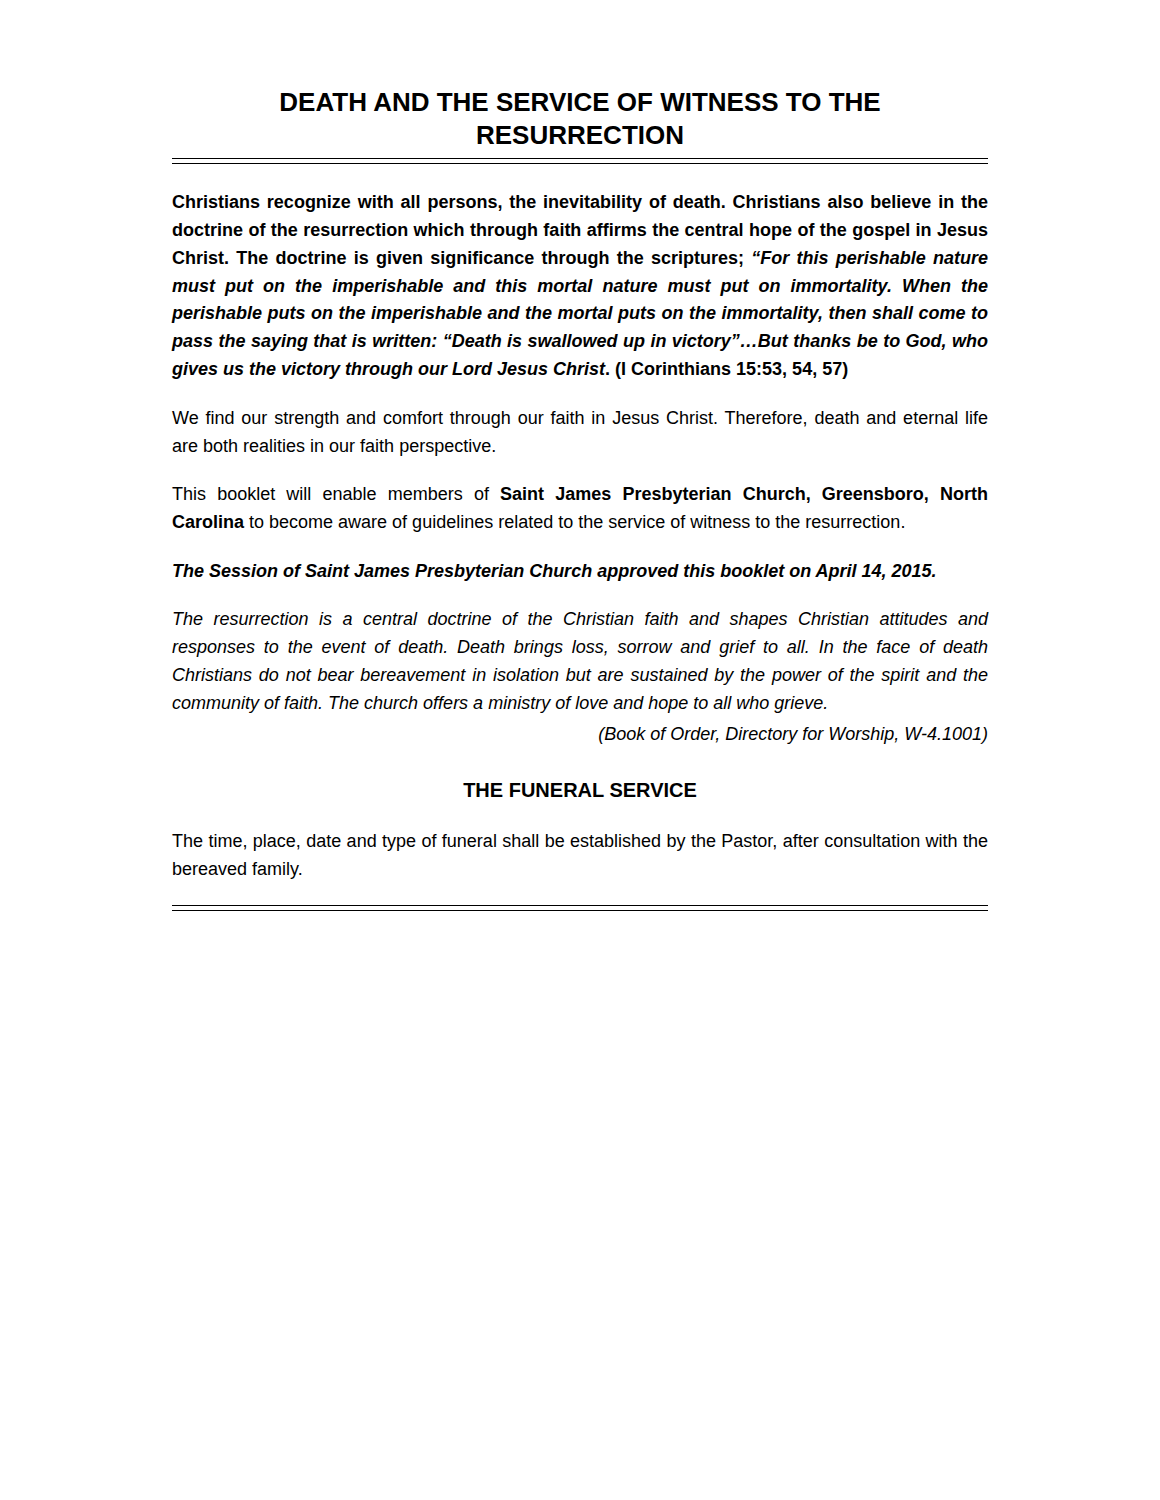DEATH AND THE SERVICE OF WITNESS TO THE RESURRECTION
Christians recognize with all persons, the inevitability of death. Christians also believe in the doctrine of the resurrection which through faith affirms the central hope of the gospel in Jesus Christ. The doctrine is given significance through the scriptures; “For this perishable nature must put on the imperishable and this mortal nature must put on immortality. When the perishable puts on the imperishable and the mortal puts on the immortality, then shall come to pass the saying that is written: “Death is swallowed up in victory”…But thanks be to God, who gives us the victory through our Lord Jesus Christ. (I Corinthians 15:53, 54, 57)
We find our strength and comfort through our faith in Jesus Christ. Therefore, death and eternal life are both realities in our faith perspective.
This booklet will enable members of Saint James Presbyterian Church, Greensboro, North Carolina to become aware of guidelines related to the service of witness to the resurrection.
The Session of Saint James Presbyterian Church approved this booklet on April 14, 2015.
The resurrection is a central doctrine of the Christian faith and shapes Christian attitudes and responses to the event of death. Death brings loss, sorrow and grief to all. In the face of death Christians do not bear bereavement in isolation but are sustained by the power of the spirit and the community of faith. The church offers a ministry of love and hope to all who grieve.
(Book of Order, Directory for Worship, W-4.1001)
THE FUNERAL SERVICE
The time, place, date and type of funeral shall be established by the Pastor, after consultation with the bereaved family.